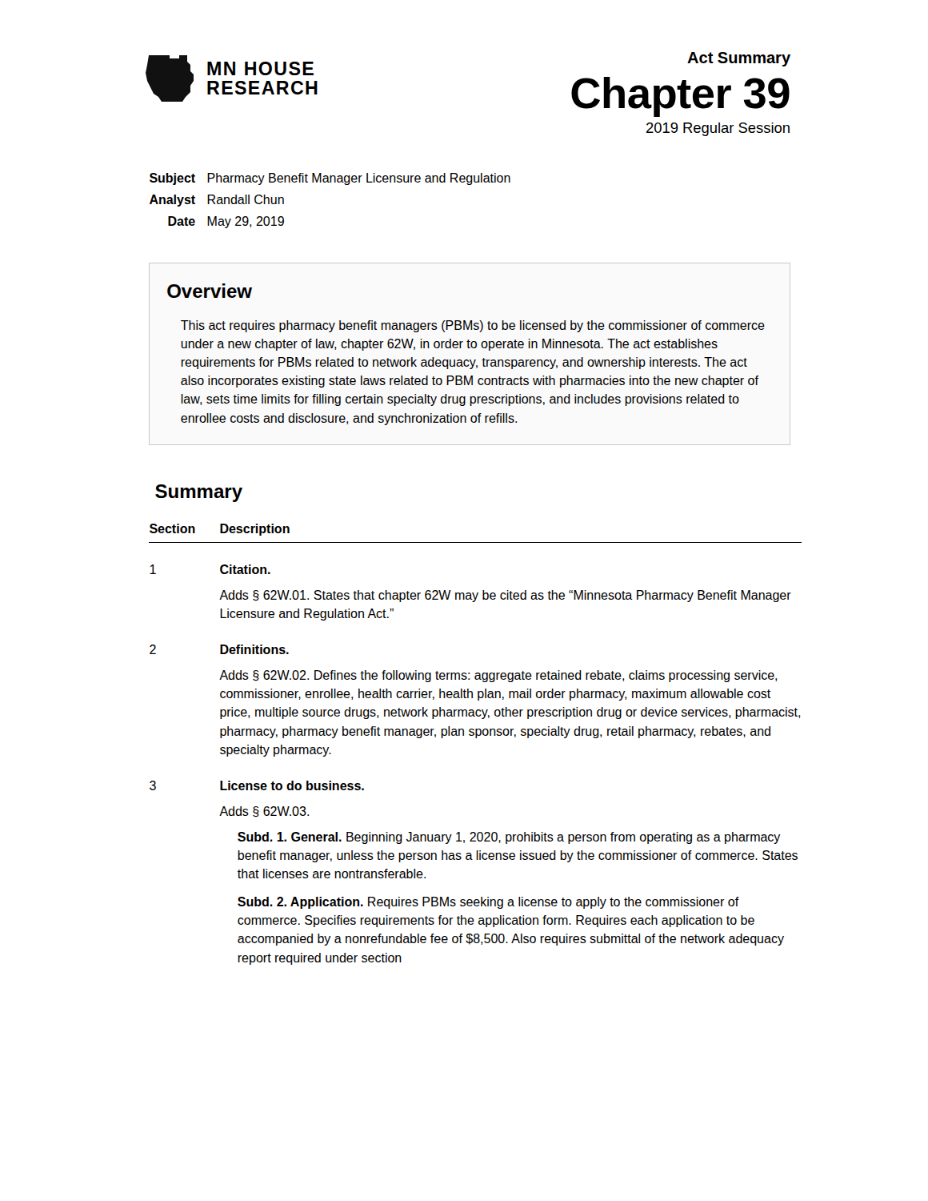MN HOUSE
RESEARCH
Act Summary
Chapter 39
2019 Regular Session
| Subject | Pharmacy Benefit Manager Licensure and Regulation |
| Analyst | Randall Chun |
| Date | May 29, 2019 |
Overview
This act requires pharmacy benefit managers (PBMs) to be licensed by the commissioner of commerce under a new chapter of law, chapter 62W, in order to operate in Minnesota. The act establishes requirements for PBMs related to network adequacy, transparency, and ownership interests. The act also incorporates existing state laws related to PBM contracts with pharmacies into the new chapter of law, sets time limits for filling certain specialty drug prescriptions, and includes provisions related to enrollee costs and disclosure, and synchronization of refills.
Summary
| Section | Description |
| --- | --- |
| 1 | Citation. Adds § 62W.01. States that chapter 62W may be cited as the “Minnesota Pharmacy Benefit Manager Licensure and Regulation Act.” |
| 2 | Definitions. Adds § 62W.02. Defines the following terms: aggregate retained rebate, claims processing service, commissioner, enrollee, health carrier, health plan, mail order pharmacy, maximum allowable cost price, multiple source drugs, network pharmacy, other prescription drug or device services, pharmacist, pharmacy, pharmacy benefit manager, plan sponsor, specialty drug, retail pharmacy, rebates, and specialty pharmacy. |
| 3 | License to do business. Adds § 62W.03. Subd. 1. General. Beginning January 1, 2020, prohibits a person from operating as a pharmacy benefit manager, unless the person has a license issued by the commissioner of commerce. States that licenses are nontransferable. Subd. 2. Application. Requires PBMs seeking a license to apply to the commissioner of commerce. Specifies requirements for the application form. Requires each application to be accompanied by a nonrefundable fee of $8,500. Also requires submittal of the network adequacy report required under section |